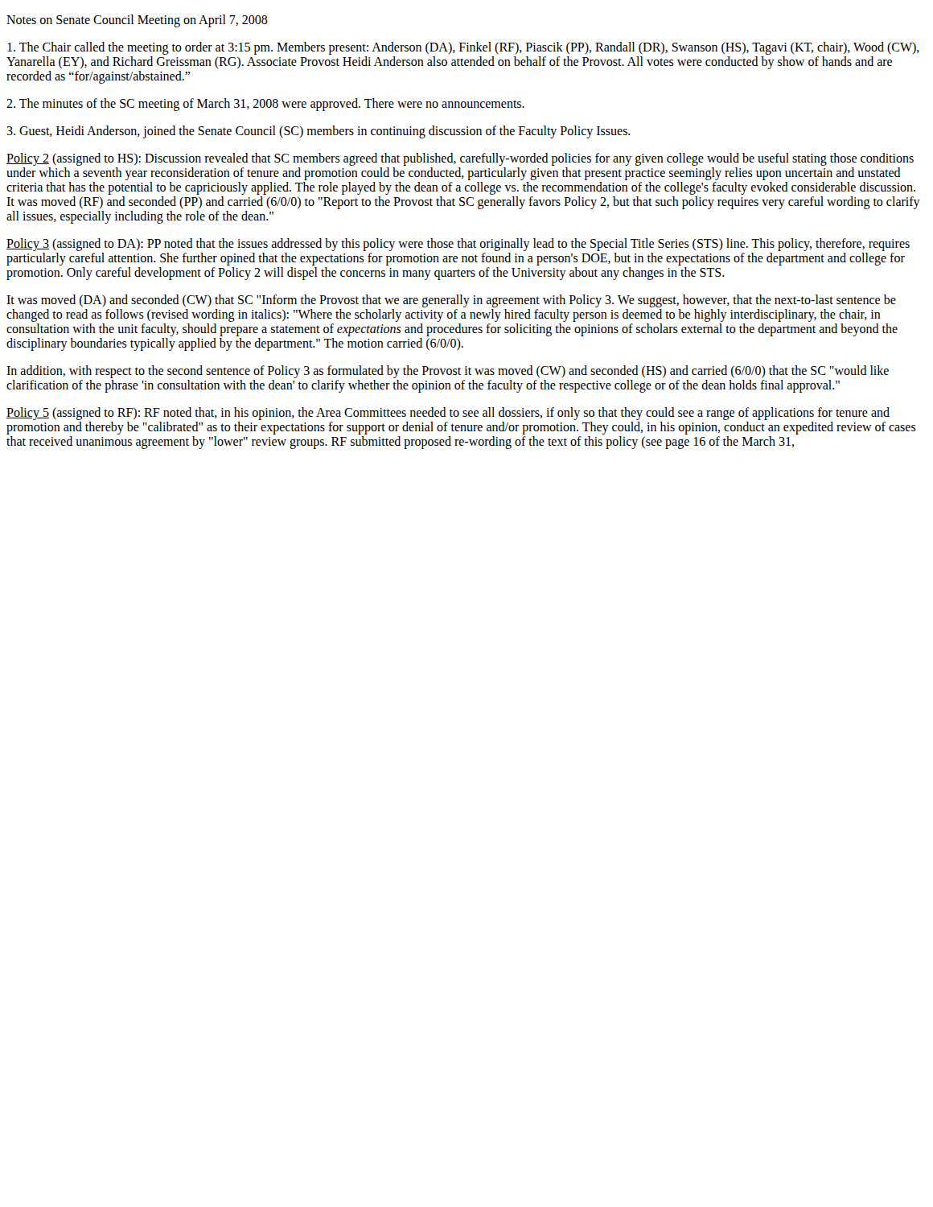Notes on Senate Council Meeting on April 7, 2008
1. The Chair called the meeting to order at 3:15 pm. Members present: Anderson (DA), Finkel (RF), Piascik (PP), Randall (DR), Swanson (HS), Tagavi (KT, chair), Wood (CW), Yanarella (EY), and Richard Greissman (RG). Associate Provost Heidi Anderson also attended on behalf of the Provost. All votes were conducted by show of hands and are recorded as “for/against/abstained.”
2. The minutes of the SC meeting of March 31, 2008 were approved. There were no announcements.
3. Guest, Heidi Anderson, joined the Senate Council (SC) members in continuing discussion of the Faculty Policy Issues.
Policy 2 (assigned to HS): Discussion revealed that SC members agreed that published, carefully-worded policies for any given college would be useful stating those conditions under which a seventh year reconsideration of tenure and promotion could be conducted, particularly given that present practice seemingly relies upon uncertain and unstated criteria that has the potential to be capriciously applied. The role played by the dean of a college vs. the recommendation of the college's faculty evoked considerable discussion. It was moved (RF) and seconded (PP) and carried (6/0/0) to "Report to the Provost that SC generally favors Policy 2, but that such policy requires very careful wording to clarify all issues, especially including the role of the dean."
Policy 3 (assigned to DA): PP noted that the issues addressed by this policy were those that originally lead to the Special Title Series (STS) line. This policy, therefore, requires particularly careful attention. She further opined that the expectations for promotion are not found in a person's DOE, but in the expectations of the department and college for promotion. Only careful development of Policy 2 will dispel the concerns in many quarters of the University about any changes in the STS.
It was moved (DA) and seconded (CW) that SC "Inform the Provost that we are generally in agreement with Policy 3. We suggest, however, that the next-to-last sentence be changed to read as follows (revised wording in italics): "Where the scholarly activity of a newly hired faculty person is deemed to be highly interdisciplinary, the chair, in consultation with the unit faculty, should prepare a statement of expectations and procedures for soliciting the opinions of scholars external to the department and beyond the disciplinary boundaries typically applied by the department." The motion carried (6/0/0).
In addition, with respect to the second sentence of Policy 3 as formulated by the Provost it was moved (CW) and seconded (HS) and carried (6/0/0) that the SC "would like clarification of the phrase 'in consultation with the dean' to clarify whether the opinion of the faculty of the respective college or of the dean holds final approval."
Policy 5 (assigned to RF): RF noted that, in his opinion, the Area Committees needed to see all dossiers, if only so that they could see a range of applications for tenure and promotion and thereby be "calibrated" as to their expectations for support or denial of tenure and/or promotion. They could, in his opinion, conduct an expedited review of cases that received unanimous agreement by "lower" review groups. RF submitted proposed re-wording of the text of this policy (see page 16 of the March 31,